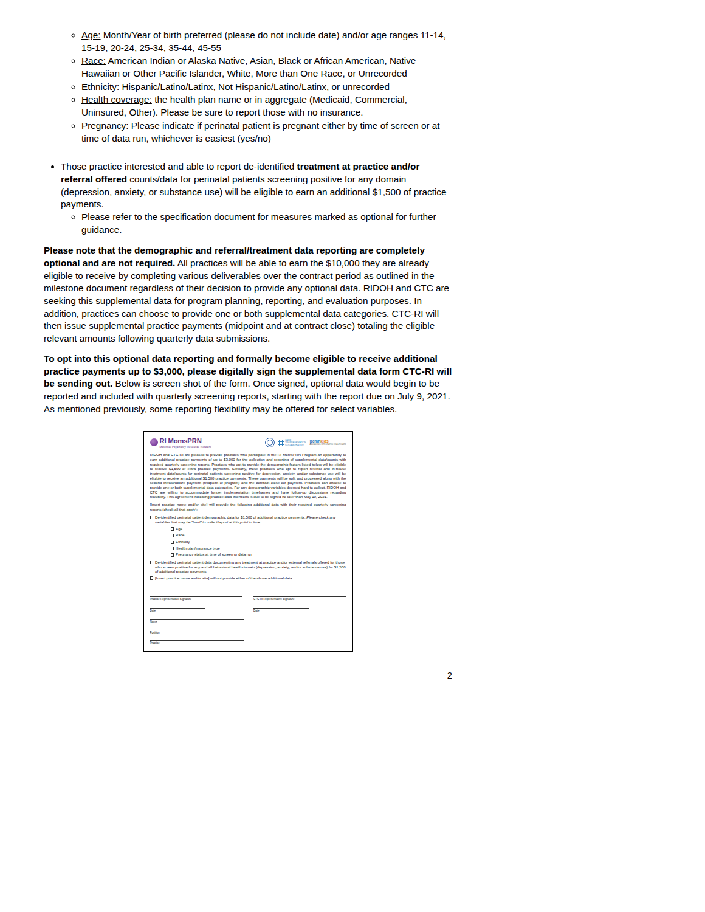Age: Month/Year of birth preferred (please do not include date) and/or age ranges 11-14, 15-19, 20-24, 25-34, 35-44, 45-55
Race: American Indian or Alaska Native, Asian, Black or African American, Native Hawaiian or Other Pacific Islander, White, More than One Race, or Unrecorded
Ethnicity: Hispanic/Latino/Latinx, Not Hispanic/Latino/Latinx, or unrecorded
Health coverage: the health plan name or in aggregate (Medicaid, Commercial, Uninsured, Other). Please be sure to report those with no insurance.
Pregnancy: Please indicate if perinatal patient is pregnant either by time of screen or at time of data run, whichever is easiest (yes/no)
Those practice interested and able to report de-identified treatment at practice and/or referral offered counts/data for perinatal patients screening positive for any domain (depression, anxiety, or substance use) will be eligible to earn an additional $1,500 of practice payments.
Please refer to the specification document for measures marked as optional for further guidance.
Please note that the demographic and referral/treatment data reporting are completely optional and are not required. All practices will be able to earn the $10,000 they are already eligible to receive by completing various deliverables over the contract period as outlined in the milestone document regardless of their decision to provide any optional data. RIDOH and CTC are seeking this supplemental data for program planning, reporting, and evaluation purposes. In addition, practices can choose to provide one or both supplemental data categories. CTC-RI will then issue supplemental practice payments (midpoint and at contract close) totaling the eligible relevant amounts following quarterly data submissions.
To opt into this optional data reporting and formally become eligible to receive additional practice payments up to $3,000, please digitally sign the supplemental data form CTC-RI will be sending out. Below is screen shot of the form. Once signed, optional data would begin to be reported and included with quarterly screening reports, starting with the report due on July 9, 2021. As mentioned previously, some reporting flexibility may be offered for select variables.
RI MomsPRN
Maternal Psychiatry Resource Network
CARE
TRANSFORMATION
COLLABORATIVE
pcmhkids
ADVANCING INTEGRATED HEALTHCARE
RIDOH and CTC-RI are pleased to provide practices who participate in the RI MomsPRN Program an opportunity to earn additional practice payments of up to $3,000 for the collection and reporting of supplemental data/counts with required quarterly screening reports. Practices who opt to provide the demographic factors listed below will be eligible to receive $1,500 of extra practice payments. Similarly, those practices who opt to report referral and in-house treatment data/counts for perinatal patients screening positive for depression, anxiety, and/or substance use will be eligible to receive an additional $1,500 practice payments. These payments will be split and processed along with the second infrastructure payment (midpoint of program) and the contract close-out payment. Practices can choose to provide one or both supplemental data categories. For any demographic variables deemed hard to collect, RIDOH and CTC are willing to accommodate longer implementation timeframes and have follow-up discussions regarding feasibility. This agreement indicating practice data intentions is due to be signed no later than May 10, 2021.
[Insert practice name and/or site] will provide the following additional data with their required quarterly screening reports (check all that apply):
De-identified perinatal patient demographic data for $1,500 of additional practice payments. Please check any variables that may be "hard" to collect/report at this point in time
Age
Race
Ethnicity
Health plan/insurance type
Pregnancy status at time of screen or data run
De-identified perinatal patient data documenting any treatment at practice and/or external referrals offered for those who screen positive for any and all behavioral health domain (depression, anxiety, and/or substance use) for $1,500 of additional practice payments
[Insert practice name and/or site] will not provide either of the above additional data
Practice Representative Signature
Date
CTC-RI Representative Signature
Date
Name
Position
Practice
2